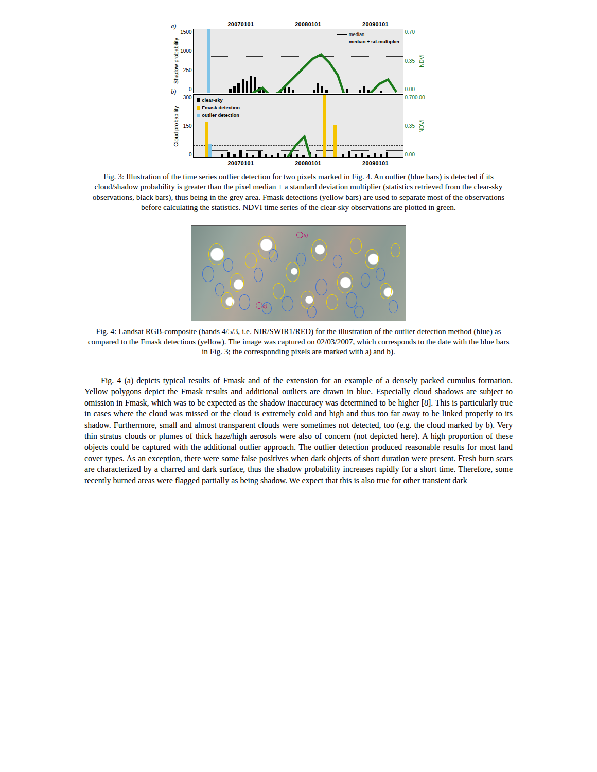200701012008010120090101
a)
Shadow probability
150010002500
median
median + sd-multiplier
0.700.350.00
NDVI
b)
Cloud probability
3001500
clear-sky
Fmask detection
outlier detection
0.700.000.350.00
NDVI
200701012008010120090101
Fig. 3: Illustration of the time series outlier detection for two pixels marked in Fig. 4. An outlier (blue bars) is detected if its cloud/shadow probability is greater than the pixel median + a standard deviation multiplier (statistics retrieved from the clear-sky observations, black bars), thus being in the grey area. Fmask detections (yellow bars) are used to separate most of the observations before calculating the statistics. NDVI time series of the clear-sky observations are plotted in green.
b)
a)
Fig. 4: Landsat RGB-composite (bands 4/5/3, i.e. NIR/SWIR1/RED) for the illustration of the outlier detection method (blue) as compared to the Fmask detections (yellow). The image was captured on 02/03/2007, which corresponds to the date with the blue bars in Fig. 3; the corresponding pixels are marked with a) and b).
Fig. 4 (a) depicts typical results of Fmask and of the extension for an example of a densely packed cumulus formation. Yellow polygons depict the Fmask results and additional outliers are drawn in blue. Especially cloud shadows are subject to omission in Fmask, which was to be expected as the shadow inaccuracy was determined to be higher [8]. This is particularly true in cases where the cloud was missed or the cloud is extremely cold and high and thus too far away to be linked properly to its shadow. Furthermore, small and almost transparent clouds were sometimes not detected, too (e.g. the cloud marked by b). Very thin stratus clouds or plumes of thick haze/high aerosols were also of concern (not depicted here). A high proportion of these objects could be captured with the additional outlier approach. The outlier detection produced reasonable results for most land cover types. As an exception, there were some false positives when dark objects of short duration were present. Fresh burn scars are characterized by a charred and dark surface, thus the shadow probability increases rapidly for a short time. Therefore, some recently burned areas were flagged partially as being shadow. We expect that this is also true for other transient dark